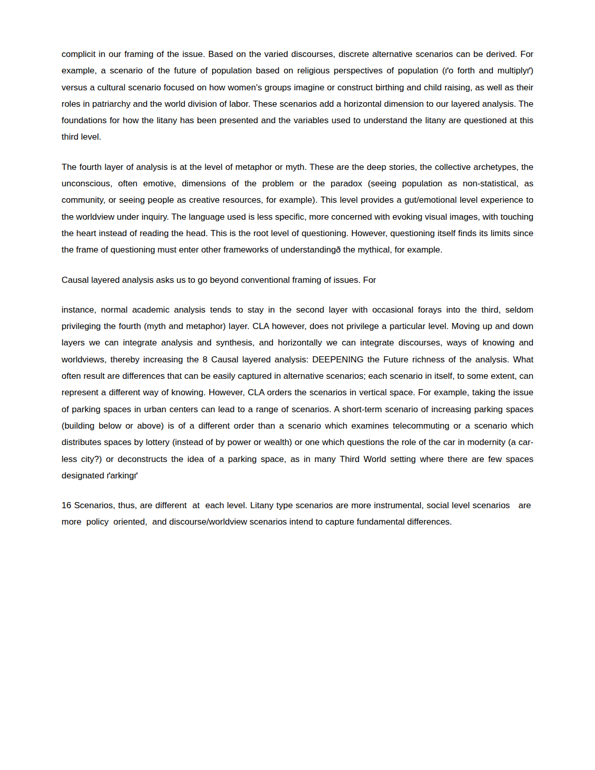complicit in our framing of the issue. Based on the varied discourses, discrete alternative scenarios can be derived. For example, a scenario of the future of population based on religious perspectives of population (ґo forth and multiplyґ) versus a cultural scenario focused on how women's groups imagine or construct birthing and child raising, as well as their roles in patriarchy and the world division of labor. These scenarios add a horizontal dimension to our layered analysis. The foundations for how the litany has been presented and the variables used to understand the litany are questioned at this third level.
The fourth layer of analysis is at the level of metaphor or myth. These are the deep stories, the collective archetypes, the unconscious, often emotive, dimensions of the problem or the paradox (seeing population as non-statistical, as community, or seeing people as creative resources, for example). This level provides a gut/emotional level experience to the worldview under inquiry. The language used is less specific, more concerned with evoking visual images, with touching the heart instead of reading the head. This is the root level of questioning. However, questioning itself finds its limits since the frame of questioning must enter other frameworks of understandingð the mythical, for example.
Causal layered analysis asks us to go beyond conventional framing of issues. For
instance, normal academic analysis tends to stay in the second layer with occasional forays into the third, seldom privileging the fourth (myth and metaphor) layer. CLA however, does not privilege a particular level. Moving up and down layers we can integrate analysis and synthesis, and horizontally we can integrate discourses, ways of knowing and worldviews, thereby increasing the 8 Causal layered analysis: DEEPENING the Future richness of the analysis. What often result are differences that can be easily captured in alternative scenarios; each scenario in itself, to some extent, can represent a different way of knowing. However, CLA orders the scenarios in vertical space. For example, taking the issue of parking spaces in urban centers can lead to a range of scenarios. A short-term scenario of increasing parking spaces (building below or above) is of a different order than a scenario which examines telecommuting or a scenario which distributes spaces by lottery (instead of by power or wealth) or one which questions the role of the car in modernity (a car-less city?) or deconstructs the idea of a parking space, as in many Third World setting where there are few spaces designated ґarkingґ
16 Scenarios, thus, are different at each level. Litany type scenarios are more instrumental, social level scenarios are more policy oriented, and discourse/worldview scenarios intend to capture fundamental differences.